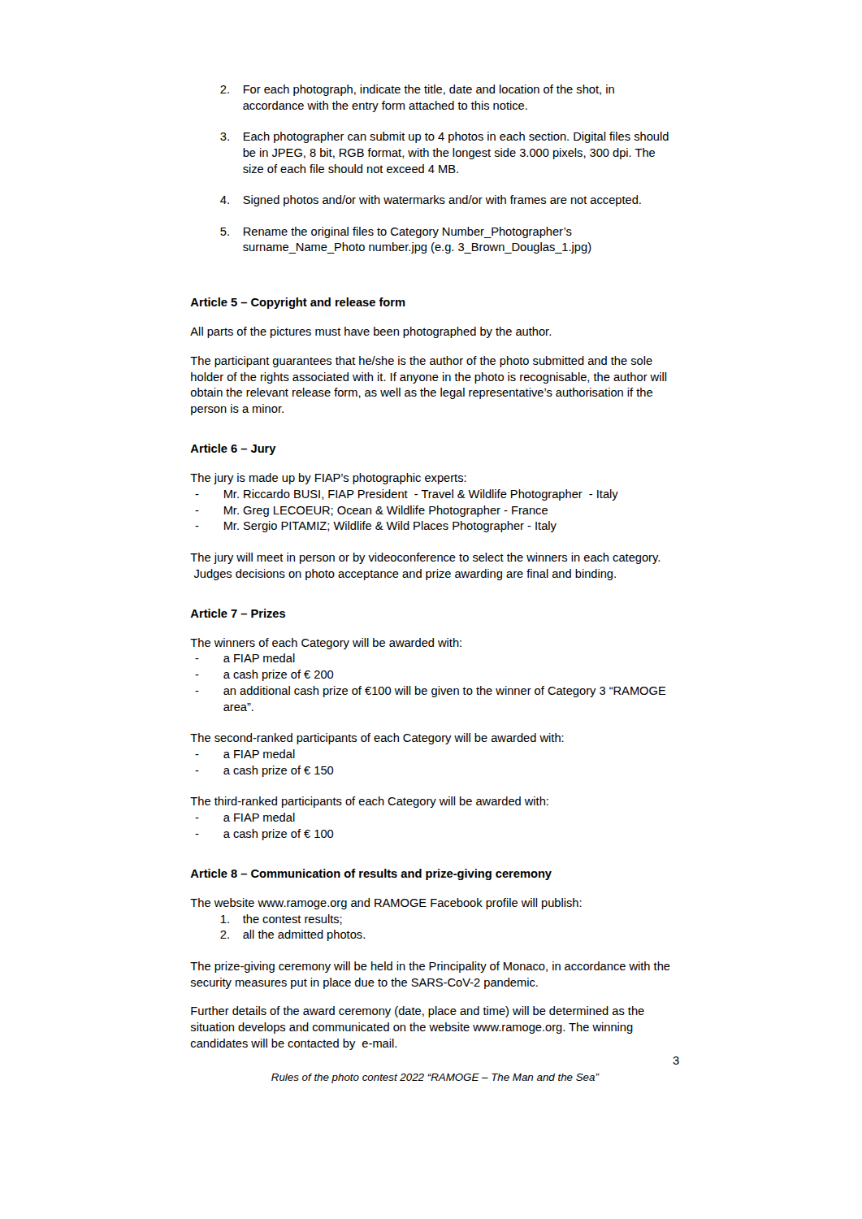For each photograph, indicate the title, date and location of the shot, in accordance with the entry form attached to this notice.
Each photographer can submit up to 4 photos in each section. Digital files should be in JPEG, 8 bit, RGB format, with the longest side 3.000 pixels, 300 dpi. The size of each file should not exceed 4 MB.
Signed photos and/or with watermarks and/or with frames are not accepted.
Rename the original files to Category Number_Photographer’s surname_Name_Photo number.jpg (e.g. 3_Brown_Douglas_1.jpg)
Article 5 – Copyright and release form
All parts of the pictures must have been photographed by the author.
The participant guarantees that he/she is the author of the photo submitted and the sole holder of the rights associated with it. If anyone in the photo is recognisable, the author will obtain the relevant release form, as well as the legal representative’s authorisation if the person is a minor.
Article 6 – Jury
The jury is made up by FIAP’s photographic experts:
Mr. Riccardo BUSI, FIAP President - Travel & Wildlife Photographer - Italy
Mr. Greg LECOEUR; Ocean & Wildlife Photographer - France
Mr. Sergio PITAMIZ; Wildlife & Wild Places Photographer - Italy
The jury will meet in person or by videoconference to select the winners in each category.
Judges decisions on photo acceptance and prize awarding are final and binding.
Article 7 – Prizes
The winners of each Category will be awarded with:
a FIAP medal
a cash prize of € 200
an additional cash prize of €100 will be given to the winner of Category 3 “RAMOGE area”.
The second-ranked participants of each Category will be awarded with:
a FIAP medal
a cash prize of € 150
The third-ranked participants of each Category will be awarded with:
a FIAP medal
a cash prize of € 100
Article 8 – Communication of results and prize-giving ceremony
The website www.ramoge.org and RAMOGE Facebook profile will publish:
the contest results;
all the admitted photos.
The prize-giving ceremony will be held in the Principality of Monaco, in accordance with the security measures put in place due to the SARS-CoV-2 pandemic.
Further details of the award ceremony (date, place and time) will be determined as the situation develops and communicated on the website www.ramoge.org. The winning candidates will be contacted by e-mail.
3
Rules of the photo contest 2022 “RAMOGE – The Man and the Sea”